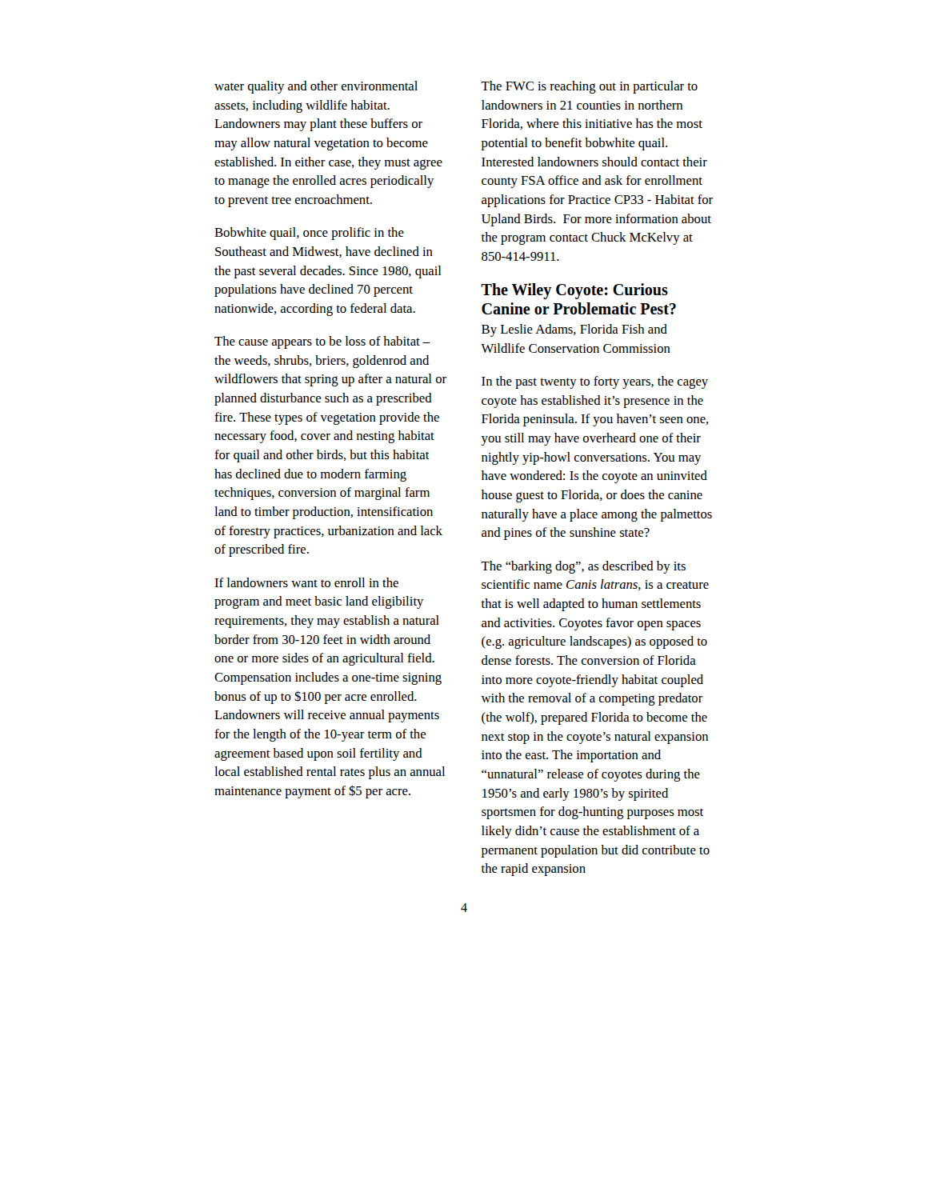water quality and other environmental assets, including wildlife habitat. Landowners may plant these buffers or may allow natural vegetation to become established. In either case, they must agree to manage the enrolled acres periodically to prevent tree encroachment.
Bobwhite quail, once prolific in the Southeast and Midwest, have declined in the past several decades. Since 1980, quail populations have declined 70 percent nationwide, according to federal data.
The cause appears to be loss of habitat – the weeds, shrubs, briers, goldenrod and wildflowers that spring up after a natural or planned disturbance such as a prescribed fire. These types of vegetation provide the necessary food, cover and nesting habitat for quail and other birds, but this habitat has declined due to modern farming techniques, conversion of marginal farm land to timber production, intensification of forestry practices, urbanization and lack of prescribed fire.
If landowners want to enroll in the program and meet basic land eligibility requirements, they may establish a natural border from 30-120 feet in width around one or more sides of an agricultural field. Compensation includes a one-time signing bonus of up to $100 per acre enrolled. Landowners will receive annual payments for the length of the 10-year term of the agreement based upon soil fertility and local established rental rates plus an annual maintenance payment of $5 per acre.
The FWC is reaching out in particular to landowners in 21 counties in northern Florida, where this initiative has the most potential to benefit bobwhite quail. Interested landowners should contact their county FSA office and ask for enrollment applications for Practice CP33 - Habitat for Upland Birds. For more information about the program contact Chuck McKelvy at 850-414-9911.
The Wiley Coyote: Curious Canine or Problematic Pest?
By Leslie Adams, Florida Fish and Wildlife Conservation Commission
In the past twenty to forty years, the cagey coyote has established it’s presence in the Florida peninsula. If you haven’t seen one, you still may have overheard one of their nightly yip-howl conversations. You may have wondered: Is the coyote an uninvited house guest to Florida, or does the canine naturally have a place among the palmettos and pines of the sunshine state?
The “barking dog”, as described by its scientific name Canis latrans, is a creature that is well adapted to human settlements and activities. Coyotes favor open spaces (e.g. agriculture landscapes) as opposed to dense forests. The conversion of Florida into more coyote-friendly habitat coupled with the removal of a competing predator (the wolf), prepared Florida to become the next stop in the coyote’s natural expansion into the east. The importation and “unnatural” release of coyotes during the 1950’s and early 1980’s by spirited sportsmen for dog-hunting purposes most likely didn’t cause the establishment of a permanent population but did contribute to the rapid expansion
4